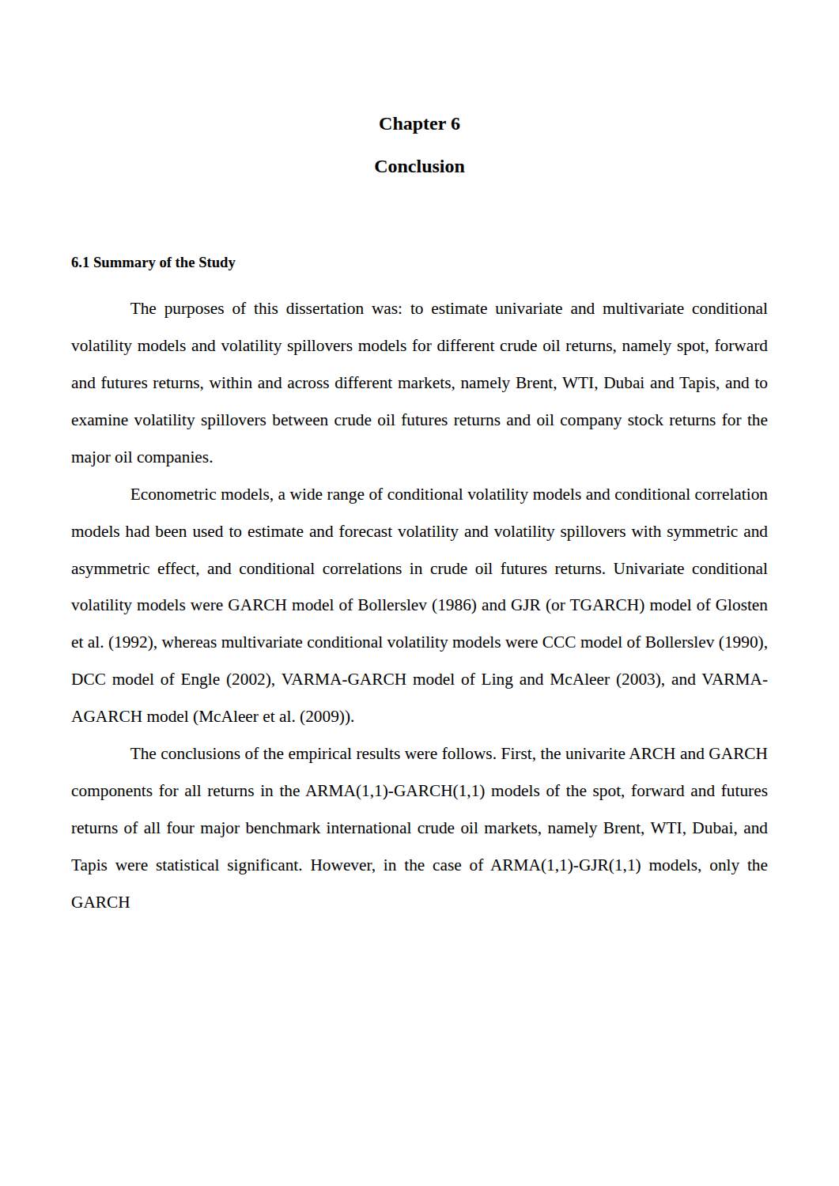Chapter 6
Conclusion
6.1 Summary of the Study
The purposes of this dissertation was: to estimate univariate and multivariate conditional volatility models and volatility spillovers models for different crude oil returns, namely spot, forward and futures returns, within and across different markets, namely Brent, WTI, Dubai and Tapis, and to examine volatility spillovers between crude oil futures returns and oil company stock returns for the major oil companies.
Econometric models, a wide range of conditional volatility models and conditional correlation models had been used to estimate and forecast volatility and volatility spillovers with symmetric and asymmetric effect, and conditional correlations in crude oil futures returns. Univariate conditional volatility models were GARCH model of Bollerslev (1986) and GJR (or TGARCH) model of Glosten et al. (1992), whereas multivariate conditional volatility models were CCC model of Bollerslev (1990), DCC model of Engle (2002), VARMA-GARCH model of Ling and McAleer (2003), and VARMA-AGARCH model (McAleer et al. (2009)).
The conclusions of the empirical results were follows. First, the univarite ARCH and GARCH components for all returns in the ARMA(1,1)-GARCH(1,1) models of the spot, forward and futures returns of all four major benchmark international crude oil markets, namely Brent, WTI, Dubai, and Tapis were statistical significant. However, in the case of ARMA(1,1)-GJR(1,1) models, only the GARCH